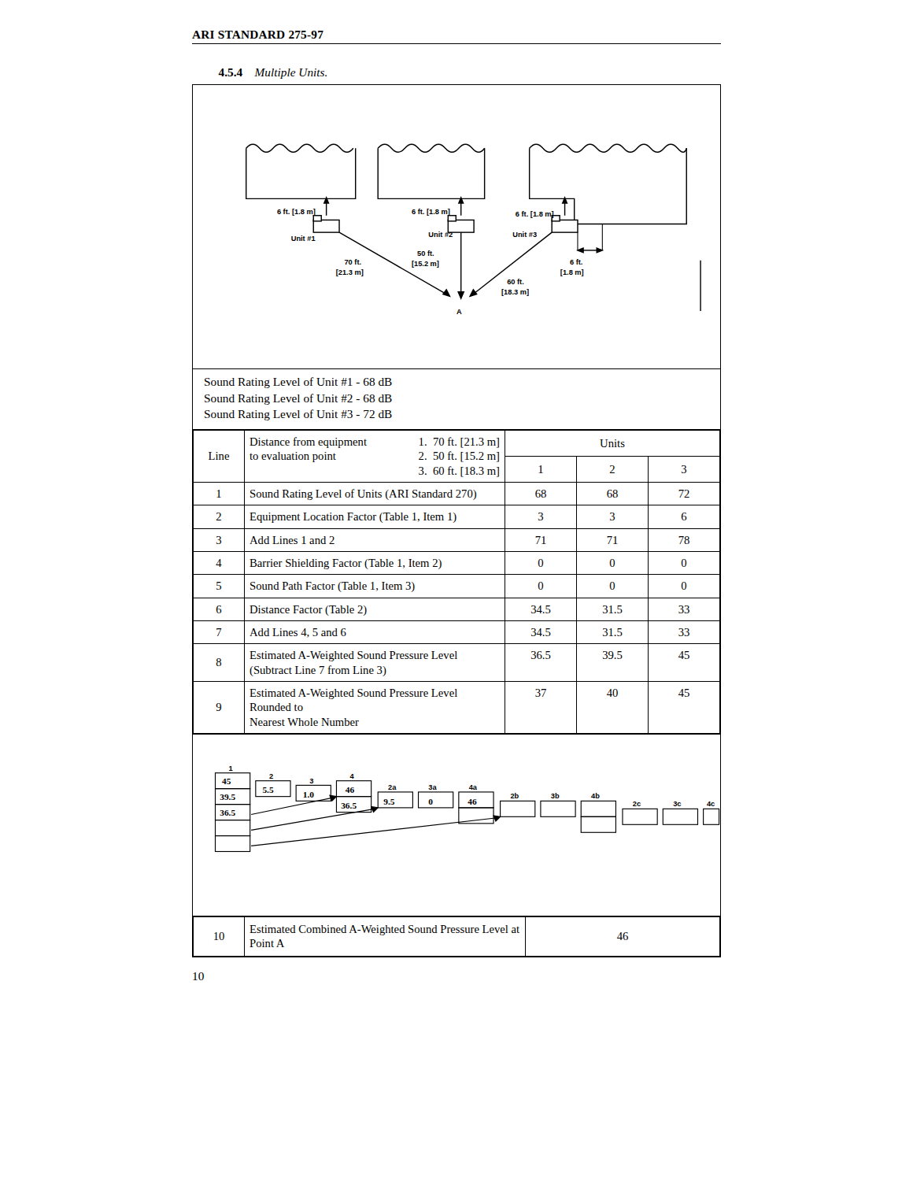ARI STANDARD 275-97
4.5.4 Multiple Units.
6 ft. [1.8 m] 6 ft. [1.8 m] 6 ft. [1.8 m] Unit #1 Unit #2 Unit #3 6 ft. [1.8 m] 70 ft. [21.3 m] 50 ft. [15.2 m] 60 ft. [18.3 m] A
Sound Rating Level of Unit #1 - 68 dB
Sound Rating Level of Unit #2 - 68 dB
Sound Rating Level of Unit #3 - 72 dB
| Line | Distance from equipment to evaluation point 1. 70 ft. [21.3 m] 2. 50 ft. [15.2 m] 3. 60 ft. [18.3 m] | Units |
| 1 | 2 | 3 |
| 1 | Sound Rating Level of Units (ARI Standard 270) | 68 | 68 | 72 |
| 2 | Equipment Location Factor (Table 1, Item 1) | 3 | 3 | 6 |
| 3 | Add Lines 1 and 2 | 71 | 71 | 78 |
| 4 | Barrier Shielding Factor (Table 1, Item 2) | 0 | 0 | 0 |
| 5 | Sound Path Factor (Table 1, Item 3) | 0 | 0 | 0 |
| 6 | Distance Factor (Table 2) | 34.5 | 31.5 | 33 |
| 7 | Add Lines 4, 5 and 6 | 34.5 | 31.5 | 33 |
| 8 | Estimated A-Weighted Sound Pressure Level (Subtract Line 7 from Line 3) | 36.5 | 39.5 | 45 |
| 9 | Estimated A-Weighted Sound Pressure Level Rounded to Nearest Whole Number | 37 | 40 | 45 |
1 2 3 4 2a 3a 4a 2b 3b 4b 2c 3c 4c 45 39.5 36.5 5.5 1.0 46 36.5 9.5 0 46
| 10 | Estimated Combined A-Weighted Sound Pressure Level at Point A | 46 |
10